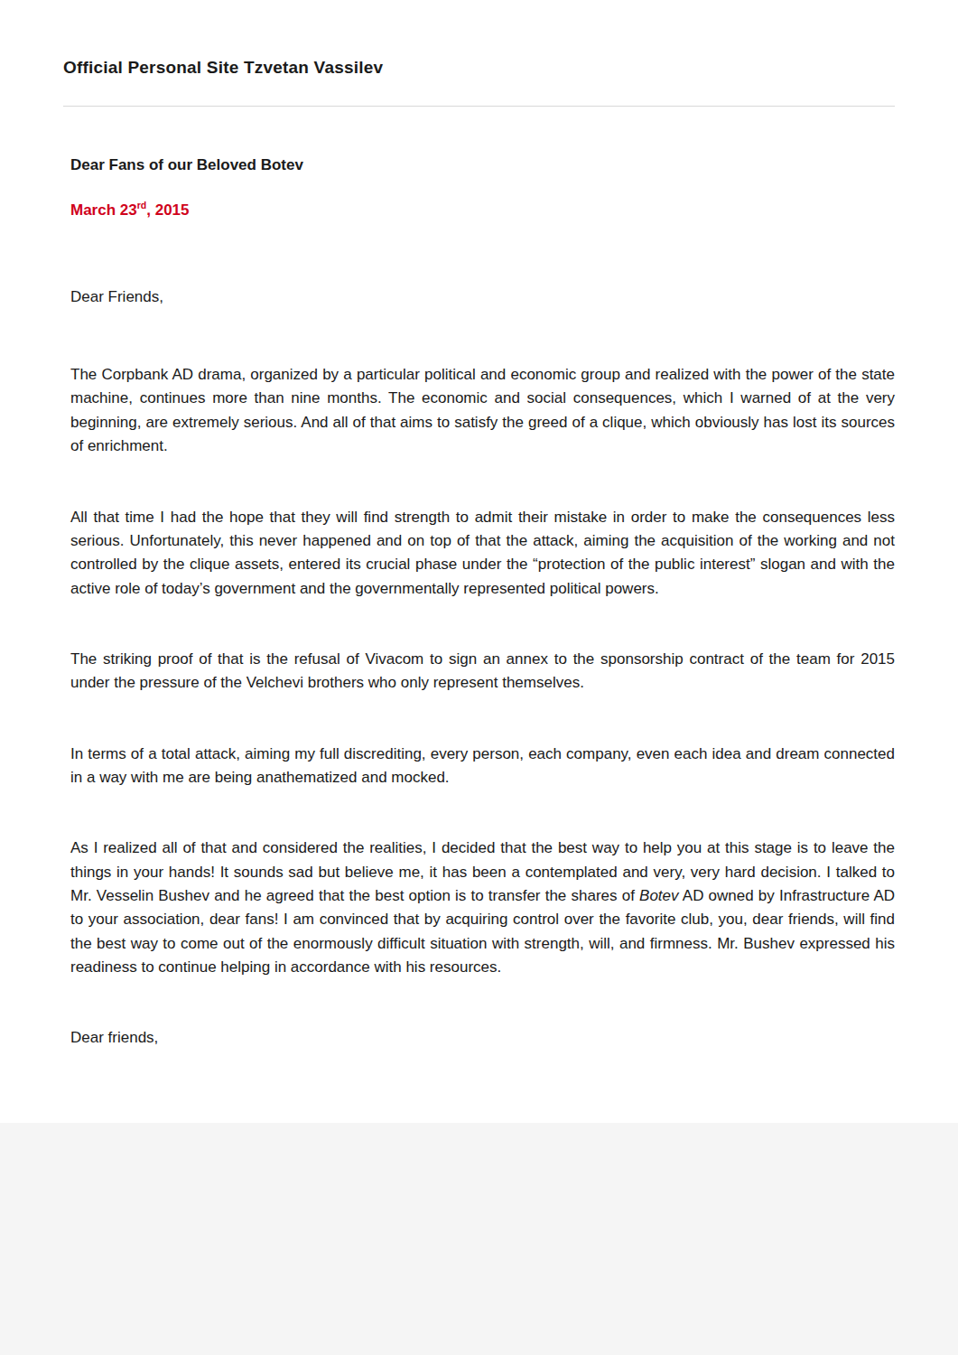Official Personal Site Tzvetan Vassilev
Dear Fans of our Beloved Botev
March 23rd, 2015
Dear Friends,
The Corpbank AD drama, organized by a particular political and economic group and realized with the power of the state machine, continues more than nine months. The economic and social consequences, which I warned of at the very beginning, are extremely serious. And all of that aims to satisfy the greed of a clique, which obviously has lost its sources of enrichment.
All that time I had the hope that they will find strength to admit their mistake in order to make the consequences less serious. Unfortunately, this never happened and on top of that the attack, aiming the acquisition of the working and not controlled by the clique assets, entered its crucial phase under the “protection of the public interest” slogan and with the active role of today’s government and the governmentally represented political powers.
The striking proof of that is the refusal of Vivacom to sign an annex to the sponsorship contract of the team for 2015 under the pressure of the Velchevi brothers who only represent themselves.
In terms of a total attack, aiming my full discrediting, every person, each company, even each idea and dream connected in a way with me are being anathematized and mocked.
As I realized all of that and considered the realities, I decided that the best way to help you at this stage is to leave the things in your hands! It sounds sad but believe me, it has been a contemplated and very, very hard decision. I talked to Mr. Vesselin Bushev and he agreed that the best option is to transfer the shares of Botev AD owned by Infrastructure AD to your association, dear fans! I am convinced that by acquiring control over the favorite club, you, dear friends, will find the best way to come out of the enormously difficult situation with strength, will, and firmness. Mr. Bushev expressed his readiness to continue helping in accordance with his resources.
Dear friends,